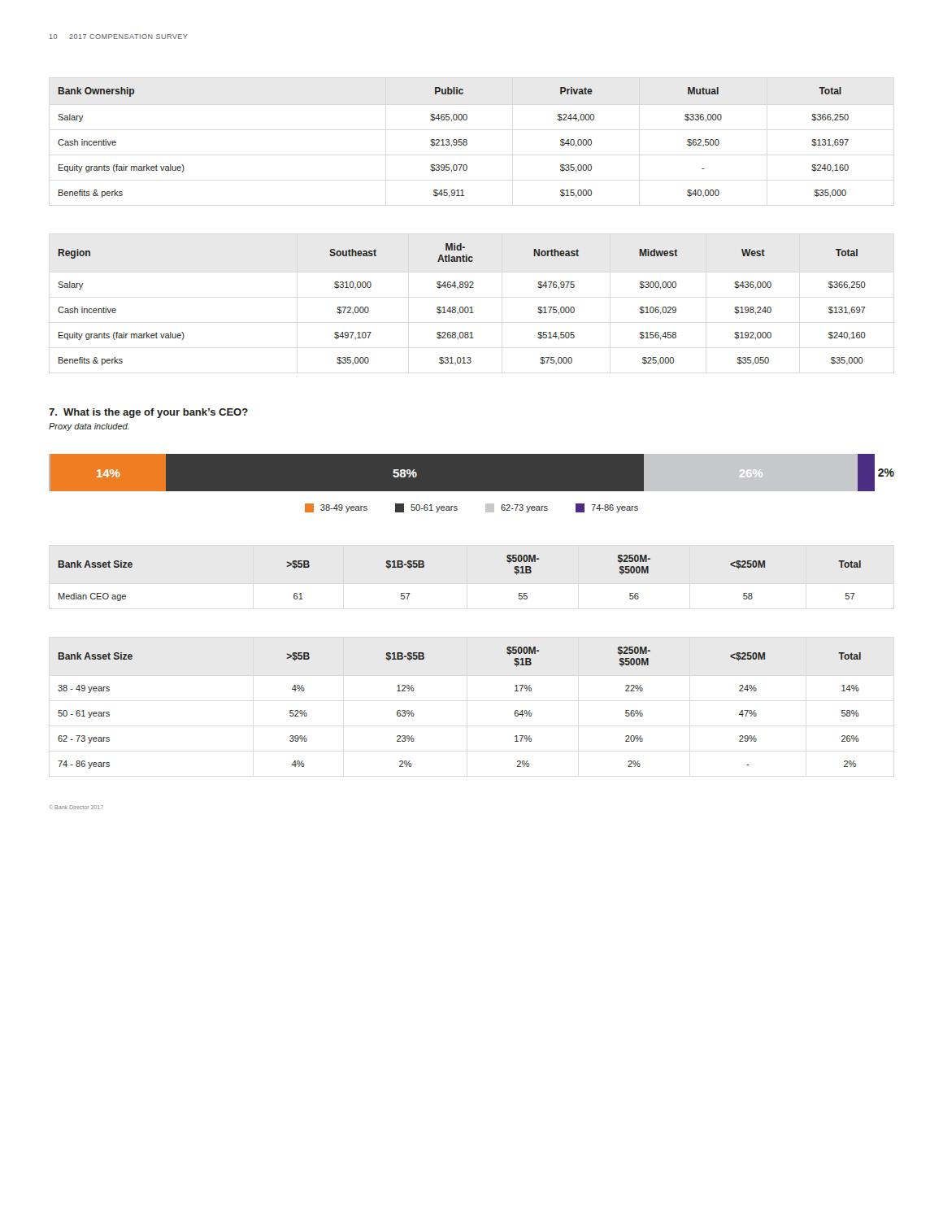102017 COMPENSATION SURVEY
| Bank Ownership | Public | Private | Mutual | Total |
| --- | --- | --- | --- | --- |
| Salary | $465,000 | $244,000 | $336,000 | $366,250 |
| Cash incentive | $213,958 | $40,000 | $62,500 | $131,697 |
| Equity grants (fair market value) | $395,070 | $35,000 | - | $240,160 |
| Benefits & perks | $45,911 | $15,000 | $40,000 | $35,000 |
| Region | Southeast | Mid- Atlantic | Northeast | Midwest | West | Total |
| --- | --- | --- | --- | --- | --- | --- |
| Salary | $310,000 | $464,892 | $476,975 | $300,000 | $436,000 | $366,250 |
| Cash incentive | $72,000 | $148,001 | $175,000 | $106,029 | $198,240 | $131,697 |
| Equity grants (fair market value) | $497,107 | $268,081 | $514,505 | $156,458 | $192,000 | $240,160 |
| Benefits & perks | $35,000 | $31,013 | $75,000 | $25,000 | $35,050 | $35,000 |
7. What is the age of your bank’s CEO?
Proxy data included.
14%
58%
26%
2%
38-49 years
50-61 years
62-73 years
74-86 years
| Bank Asset Size | >$5B | $1B-$5B | $500M- $1B | $250M- $500M | <$250M | Total |
| --- | --- | --- | --- | --- | --- | --- |
| Median CEO age | 61 | 57 | 55 | 56 | 58 | 57 |
| Bank Asset Size | >$5B | $1B-$5B | $500M- $1B | $250M- $500M | <$250M | Total |
| --- | --- | --- | --- | --- | --- | --- |
| 38 - 49 years | 4% | 12% | 17% | 22% | 24% | 14% |
| 50 - 61 years | 52% | 63% | 64% | 56% | 47% | 58% |
| 62 - 73 years | 39% | 23% | 17% | 20% | 29% | 26% |
| 74 - 86 years | 4% | 2% | 2% | 2% | - | 2% |
© Bank Director 2017